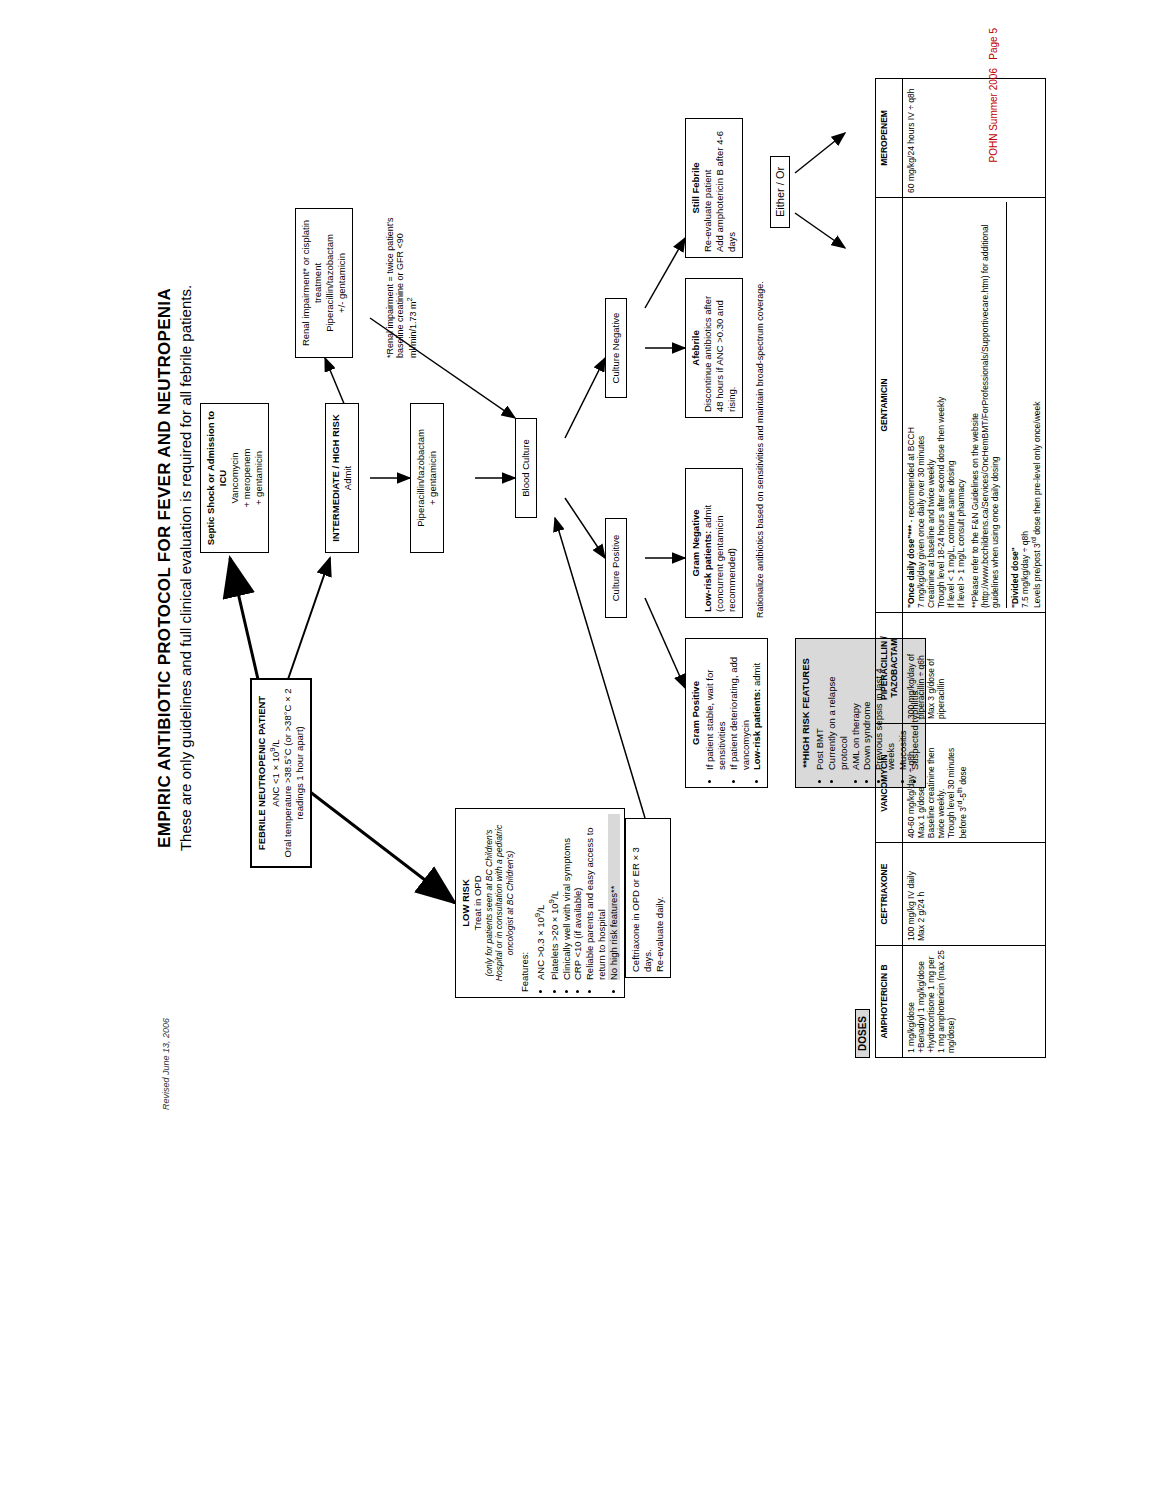Revised June 13, 2006
EMPIRIC ANTIBIOTIC PROTOCOL FOR FEVER AND NEUTROPENIA
These are only guidelines and full clinical evaluation is required for all febrile patients.
FEBRILE NEUTROPENIC PATIENT
ANC <1 × 109/L
Oral temperature >38.5°C (or >38°C × 2 readings 1 hour apart)
Septic Shock or Admission to ICU
Vancomycin
+ meropenem
+ gentamicin
INTERMEDIATE / HIGH RISK
Admit
Renal impairment* or cisplatin treatment
Piperacillin/tazobactam
+/- gentamicin
Piperacillin/tazobactam
+ gentamicin
Blood Culture
Culture Positive
Culture Negative
Gram Positive
If patient stable, wait for sensitivities
If patient deteriorating, add vancomycin
Low-risk patients: admit
Gram Negative
Low-risk patients: admit (concurrent gentamicin recommended)
Afebrile
Discontinue antibiotics after 48 hours if ANC >0.30 and rising.
Still Febrile
Re-evaluate patient
Add amphotericin B after 4-6 days
LOW RISK
Treat in OPD
(only for patients seen at BC Children's Hospital or in consultation with a pediatric oncologist at BC Children's)
Features:
ANC >0.3 × 109/L
Platelets >20 × 109/L
Clinically well with viral symptoms
CRP <10 (if available)
Reliable parents and easy access to return to hospital
No high risk features**
Ceftriaxone in OPD or ER × 3 days.
Re-evaluate daily.
**HIGH RISK FEATURES
Post BMT
Currently on a relapse protocol
AML on therapy
Down syndrome
Previous sepsis in last 4 weeks
Mucositis
Suspected typhlitis
*Renal impairment = twice patient's baseline creatinine or GFR <90 ml/min/1.73 m2
Rationalize antibiotics based on sensitivities and maintain broad-spectrum coverage.
Either / Or
DOSES
| AMPHOTERICIN B | CEFTRIAXONE | VANCOMYCIN | PIPERACILLIN / TAZOBACTAM | GENTAMICIN | MEROPENEM |
| --- | --- | --- | --- | --- | --- |
| 1 mg/kg/dose +Benadryl 1 mg/kg/dose +hydrocortisone 1 mg per 1 mg amphotericin (max 25 mg/dose) | 100 mg/kg IV daily Max 2 g/24 h | 40-60 mg/kg/day ÷ q8h Max 1 g/dose Baseline creatinine then twice weekly. Trough level 30 minutes before 3 rd -5 th dose | 300 mg/kg/day of piperacillin ÷ q6h Max 3 g/dose of piperacillin | "Once daily dose"*** - recommended at BCCH 7 mg/kg/day given once daily over 30 minutes Creatinine at baseline and twice weekly Trough level 18-24 hours after second dose then weekly If level < 1 mg/L, continue same dosing If level > 1 mg/L consult pharmacy **Please refer to the F&N Guidelines on the website (http://www.bcchildrens.ca/Services/OncHemBMT/ForProfessionals/Supportivecare.htm) for additional guidelines when using once daily dosing "Divided dose" 7.5 mg/kg/day ÷ q8h Levels pre/post 3 rd dose then pre-level only once/week | 60 mg/kg/24 hours IV ÷ q8h |
POHN Summer 2006 Page 5